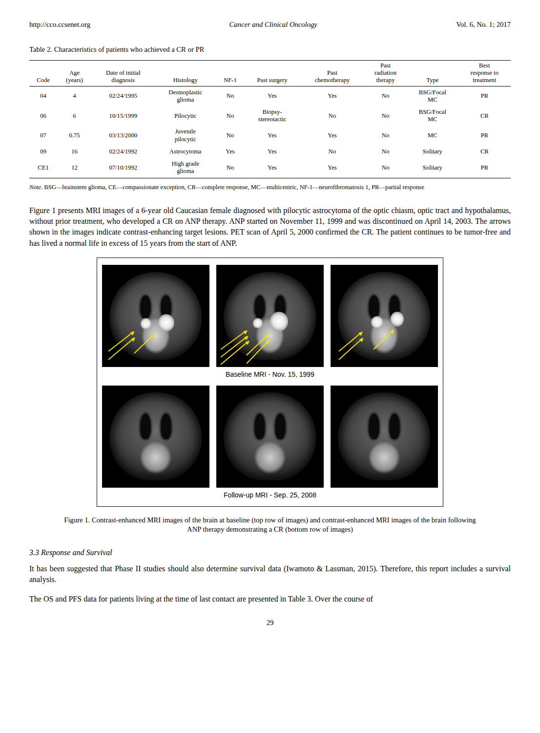http://cco.ccsenet.org
Cancer and Clinical Oncology
Vol. 6, No. 1; 2017
Table 2. Characteristics of patients who achieved a CR or PR
| Code | Age (years) | Date of initial diagnosis | Histology | NF-1 | Past surgery | Past chemotherapy | Past radiation therapy | Type | Best response to treatment |
| --- | --- | --- | --- | --- | --- | --- | --- | --- | --- |
| 04 | 4 | 02/24/1995 | Desmoplastic glioma | No | Yes | Yes | No | BSG/Focal MC | PR |
| 06 | 6 | 10/15/1999 | Pilocytic | No | Biopsy- stereotactic | No | No | BSG/Focal MC | CR |
| 07 | 0.75 | 03/13/2000 | Juvenile pilocytic | No | Yes | Yes | No | MC | PR |
| 09 | 16 | 02/24/1992 | Astrocytoma | Yes | Yes | No | No | Solitary | CR |
| CE1 | 12 | 07/10/1992 | High grade glioma | No | Yes | Yes | No | Solitary | PR |
Note. BSG—brainstem glioma, CE—compassionate exception, CR—complete response, MC—multicentric, NF-1—neurofibromatosis 1, PR—partial response
Figure 1 presents MRI images of a 6-year old Caucasian female diagnosed with pilocytic astrocytoma of the optic chiasm, optic tract and hypothalamus, without prior treatment, who developed a CR on ANP therapy. ANP started on November 11, 1999 and was discontinued on April 14, 2003. The arrows shown in the images indicate contrast-enhancing target lesions. PET scan of April 5, 2000 confirmed the CR. The patient continues to be tumor-free and has lived a normal life in excess of 15 years from the start of ANP.
Baseline MRI - Nov. 15, 1999
Follow-up MRI - Sep. 25, 2008
Figure 1. Contrast-enhanced MRI images of the brain at baseline (top row of images) and contrast-enhanced MRI images of the brain following ANP therapy demonstrating a CR (bottom row of images)
3.3 Response and Survival
It has been suggested that Phase II studies should also determine survival data (Iwamoto & Lassman, 2015). Therefore, this report includes a survival analysis.
The OS and PFS data for patients living at the time of last contact are presented in Table 3. Over the course of
29